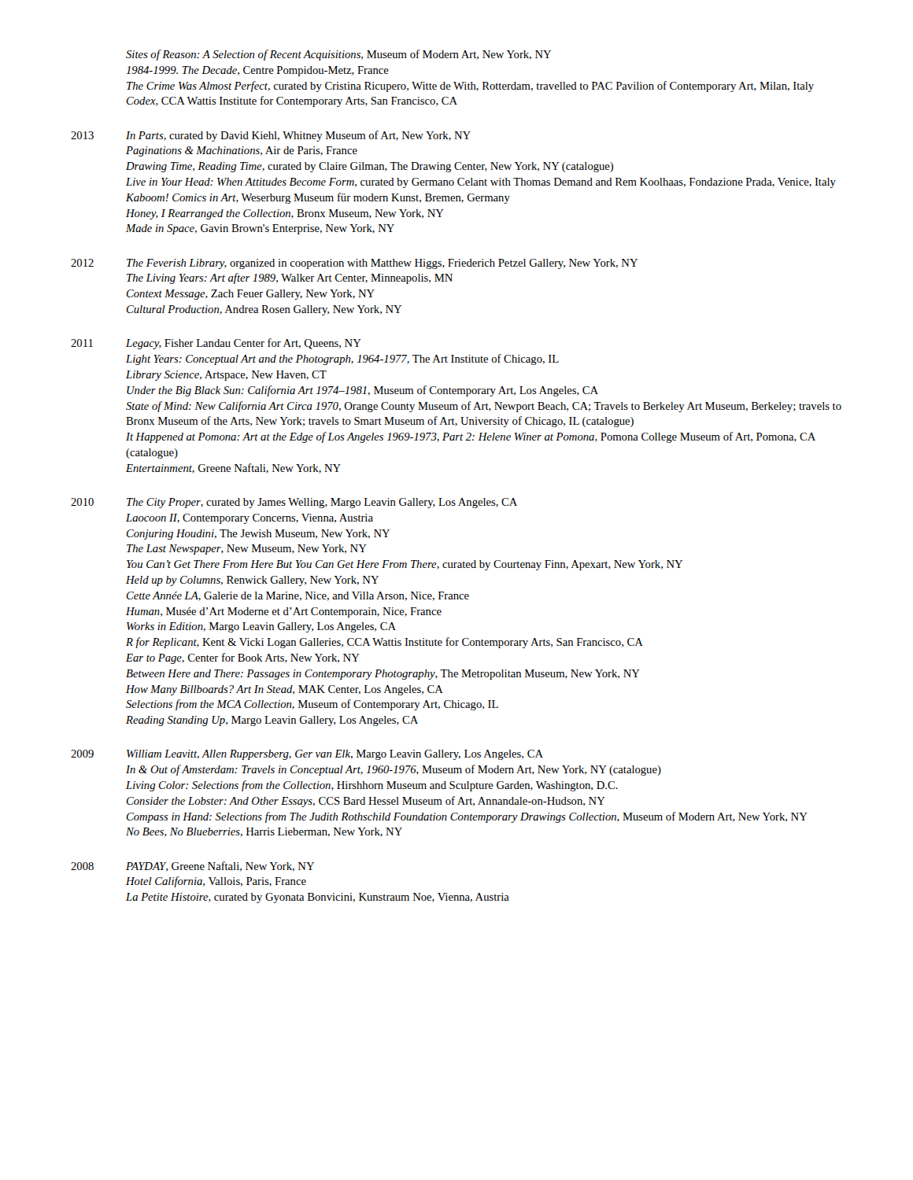Sites of Reason: A Selection of Recent Acquisitions, Museum of Modern Art, New York, NY
1984-1999. The Decade, Centre Pompidou-Metz, France
The Crime Was Almost Perfect, curated by Cristina Ricupero, Witte de With, Rotterdam, travelled to PAC Pavilion of Contemporary Art, Milan, Italy
Codex, CCA Wattis Institute for Contemporary Arts, San Francisco, CA
2013
In Parts, curated by David Kiehl, Whitney Museum of Art, New York, NY
Paginations & Machinations, Air de Paris, France
Drawing Time, Reading Time, curated by Claire Gilman, The Drawing Center, New York, NY (catalogue)
Live in Your Head: When Attitudes Become Form, curated by Germano Celant with Thomas Demand and Rem Koolhaas, Fondazione Prada, Venice, Italy
Kaboom! Comics in Art, Weserburg Museum für modern Kunst, Bremen, Germany
Honey, I Rearranged the Collection, Bronx Museum, New York, NY
Made in Space, Gavin Brown's Enterprise, New York, NY
2012
The Feverish Library, organized in cooperation with Matthew Higgs, Friederich Petzel Gallery, New York, NY
The Living Years: Art after 1989, Walker Art Center, Minneapolis, MN
Context Message, Zach Feuer Gallery, New York, NY
Cultural Production, Andrea Rosen Gallery, New York, NY
2011
Legacy, Fisher Landau Center for Art, Queens, NY
Light Years: Conceptual Art and the Photograph, 1964-1977, The Art Institute of Chicago, IL
Library Science, Artspace, New Haven, CT
Under the Big Black Sun: California Art 1974–1981, Museum of Contemporary Art, Los Angeles, CA
State of Mind: New California Art Circa 1970, Orange County Museum of Art, Newport Beach, CA; Travels to Berkeley Art Museum, Berkeley; travels to Bronx Museum of the Arts, New York; travels to Smart Museum of Art, University of Chicago, IL (catalogue)
It Happened at Pomona: Art at the Edge of Los Angeles 1969-1973, Part 2: Helene Winer at Pomona, Pomona College Museum of Art, Pomona, CA (catalogue)
Entertainment, Greene Naftali, New York, NY
2010
The City Proper, curated by James Welling, Margo Leavin Gallery, Los Angeles, CA
Laocoon II, Contemporary Concerns, Vienna, Austria
Conjuring Houdini, The Jewish Museum, New York, NY
The Last Newspaper, New Museum, New York, NY
You Can’t Get There From Here But You Can Get Here From There, curated by Courtenay Finn, Apexart, New York, NY
Held up by Columns, Renwick Gallery, New York, NY
Cette Année LA, Galerie de la Marine, Nice, and Villa Arson, Nice, France
Human, Musée d’Art Moderne et d’Art Contemporain, Nice, France
Works in Edition, Margo Leavin Gallery, Los Angeles, CA
R for Replicant, Kent & Vicki Logan Galleries, CCA Wattis Institute for Contemporary Arts, San Francisco, CA
Ear to Page, Center for Book Arts, New York, NY
Between Here and There: Passages in Contemporary Photography, The Metropolitan Museum, New York, NY
How Many Billboards? Art In Stead, MAK Center, Los Angeles, CA
Selections from the MCA Collection, Museum of Contemporary Art, Chicago, IL
Reading Standing Up, Margo Leavin Gallery, Los Angeles, CA
2009
William Leavitt, Allen Ruppersberg, Ger van Elk, Margo Leavin Gallery, Los Angeles, CA
In & Out of Amsterdam: Travels in Conceptual Art, 1960-1976, Museum of Modern Art, New York, NY (catalogue)
Living Color: Selections from the Collection, Hirshhorn Museum and Sculpture Garden, Washington, D.C.
Consider the Lobster: And Other Essays, CCS Bard Hessel Museum of Art, Annandale-on-Hudson, NY
Compass in Hand: Selections from The Judith Rothschild Foundation Contemporary Drawings Collection, Museum of Modern Art, New York, NY
No Bees, No Blueberries, Harris Lieberman, New York, NY
2008
PAYDAY, Greene Naftali, New York, NY
Hotel California, Vallois, Paris, France
La Petite Histoire, curated by Gyonata Bonvicini, Kunstraum Noe, Vienna, Austria